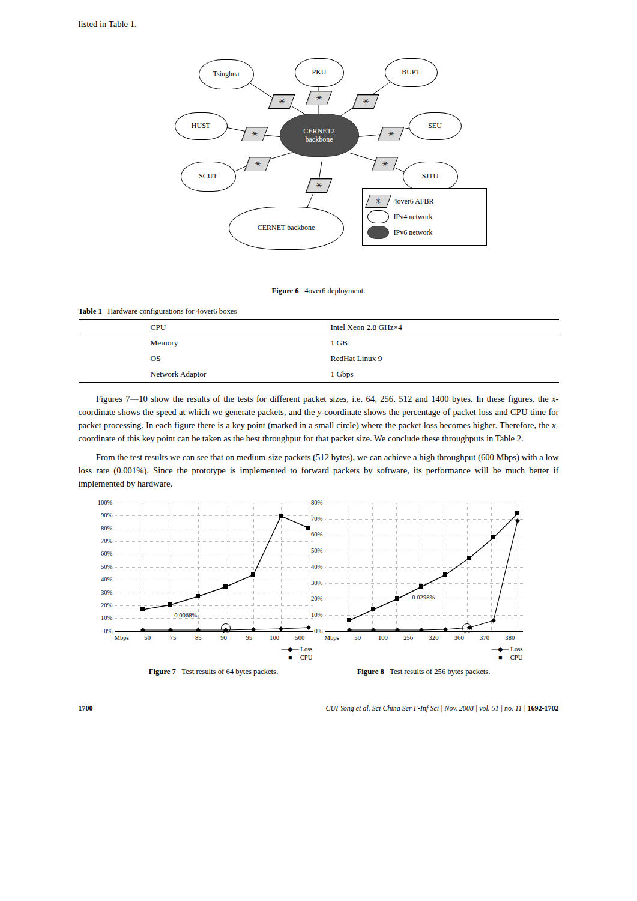listed in Table 1.
Tsinghua
PKU
BUPT
HUST
SEU
SCUT
SJTU
CERNET2
backbone
CERNET backbone
4over6 AFBR
IPv4 network
IPv6 network
Figure 6 4over6 deployment.
Table 1 Hardware configurations for 4over6 boxes
| CPU | Intel Xeon 2.8 GHz×4 |
| Memory | 1 GB |
| OS | RedHat Linux 9 |
| Network Adaptor | 1 Gbps |
Figures 7—10 show the results of the tests for different packet sizes, i.e. 64, 256, 512 and 1400 bytes. In these figures, the x-coordinate shows the speed at which we generate packets, and the y-coordinate shows the percentage of packet loss and CPU time for packet processing. In each figure there is a key point (marked in a small circle) where the packet loss becomes higher. Therefore, the x-coordinate of this key point can be taken as the best throughput for that packet size. We conclude these throughputs in Table 2.
From the test results we can see that on medium-size packets (512 bytes), we can achieve a high throughput (600 Mbps) with a low loss rate (0.001%). Since the prototype is implemented to forward packets by software, its performance will be much better if implemented by hardware.
100%
90%
80%
70%
60%
50%
40%
30%
20%
10%
0%
0.0068%
Mbps 5075859095100500
—◆— Loss
—■— CPU
Figure 7 Test results of 64 bytes packets.
80%
70%
60%
50%
40%
30%
20%
10%
0%
0.0298%
Mbps 50100256320360370380
—◆— Loss
—■— CPU
Figure 8 Test results of 256 bytes packets.
1700 CUI Yong et al. Sci China Ser F-Inf Sci | Nov. 2008 | vol. 51 | no. 11 | 1692-1702